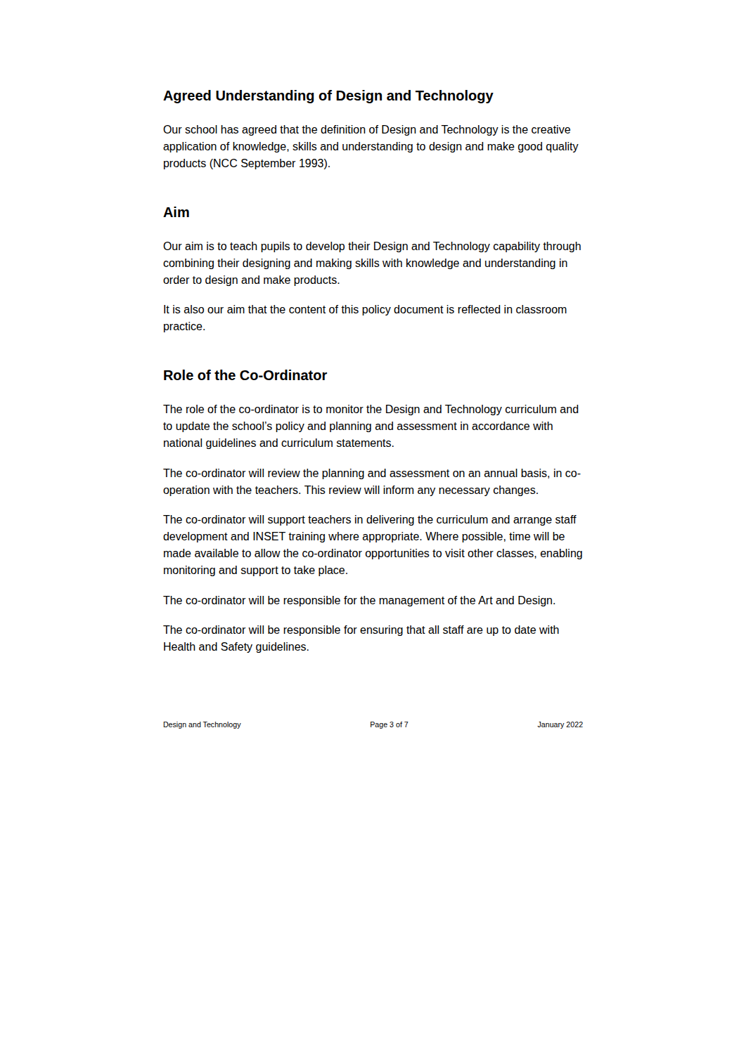Agreed Understanding of Design and Technology
Our school has agreed that the definition of Design and Technology is the creative application of knowledge, skills and understanding to design and make good quality products (NCC September 1993).
Aim
Our aim is to teach pupils to develop their Design and Technology capability through combining their designing and making skills with knowledge and understanding in order to design and make products.
It is also our aim that the content of this policy document is reflected in classroom practice.
Role of the Co-Ordinator
The role of the co-ordinator is to monitor the Design and Technology curriculum and to update the school’s policy and planning and assessment in accordance with national guidelines and curriculum statements.
The co-ordinator will review the planning and assessment on an annual basis, in co-operation with the teachers. This review will inform any necessary changes.
The co-ordinator will support teachers in delivering the curriculum and arrange staff development and INSET training where appropriate. Where possible, time will be made available to allow the co-ordinator opportunities to visit other classes, enabling monitoring and support to take place.
The co-ordinator will be responsible for the management of the Art and Design.
The co-ordinator will be responsible for ensuring that all staff are up to date with Health and Safety guidelines.
Design and Technology Page 3 of 7 January 2022